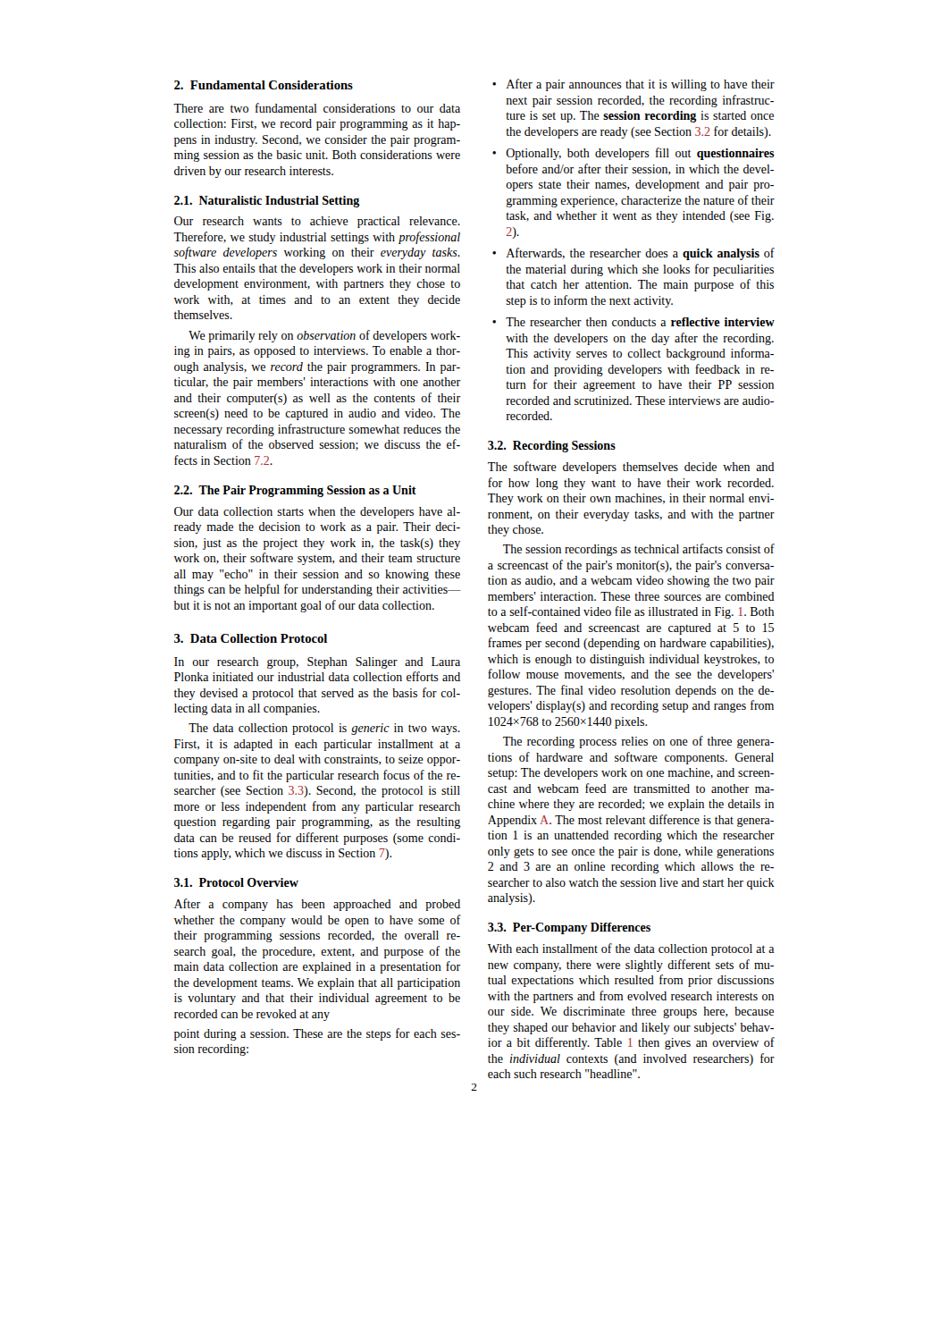2. Fundamental Considerations
There are two fundamental considerations to our data collection: First, we record pair programming as it happens in industry. Second, we consider the pair programming session as the basic unit. Both considerations were driven by our research interests.
2.1. Naturalistic Industrial Setting
Our research wants to achieve practical relevance. Therefore, we study industrial settings with professional software developers working on their everyday tasks. This also entails that the developers work in their normal development environment, with partners they chose to work with, at times and to an extent they decide themselves.
We primarily rely on observation of developers working in pairs, as opposed to interviews. To enable a thorough analysis, we record the pair programmers. In particular, the pair members' interactions with one another and their computer(s) as well as the contents of their screen(s) need to be captured in audio and video. The necessary recording infrastructure somewhat reduces the naturalism of the observed session; we discuss the effects in Section 7.2.
2.2. The Pair Programming Session as a Unit
Our data collection starts when the developers have already made the decision to work as a pair. Their decision, just as the project they work in, the task(s) they work on, their software system, and their team structure all may "echo" in their session and so knowing these things can be helpful for understanding their activities—but it is not an important goal of our data collection.
3. Data Collection Protocol
In our research group, Stephan Salinger and Laura Plonka initiated our industrial data collection efforts and they devised a protocol that served as the basis for collecting data in all companies.
The data collection protocol is generic in two ways. First, it is adapted in each particular installment at a company on-site to deal with constraints, to seize opportunities, and to fit the particular research focus of the researcher (see Section 3.3). Second, the protocol is still more or less independent from any particular research question regarding pair programming, as the resulting data can be reused for different purposes (some conditions apply, which we discuss in Section 7).
3.1. Protocol Overview
After a company has been approached and probed whether the company would be open to have some of their programming sessions recorded, the overall research goal, the procedure, extent, and purpose of the main data collection are explained in a presentation for the development teams. We explain that all participation is voluntary and that their individual agreement to be recorded can be revoked at any
point during a session. These are the steps for each session recording:
After a pair announces that it is willing to have their next pair session recorded, the recording infrastructure is set up. The session recording is started once the developers are ready (see Section 3.2 for details).
Optionally, both developers fill out questionnaires before and/or after their session, in which the developers state their names, development and pair programming experience, characterize the nature of their task, and whether it went as they intended (see Fig. 2).
Afterwards, the researcher does a quick analysis of the material during which she looks for peculiarities that catch her attention. The main purpose of this step is to inform the next activity.
The researcher then conducts a reflective interview with the developers on the day after the recording. This activity serves to collect background information and providing developers with feedback in return for their agreement to have their PP session recorded and scrutinized. These interviews are audio-recorded.
3.2. Recording Sessions
The software developers themselves decide when and for how long they want to have their work recorded. They work on their own machines, in their normal environment, on their everyday tasks, and with the partner they chose.
The session recordings as technical artifacts consist of a screencast of the pair's monitor(s), the pair's conversation as audio, and a webcam video showing the two pair members' interaction. These three sources are combined to a self-contained video file as illustrated in Fig. 1. Both webcam feed and screencast are captured at 5 to 15 frames per second (depending on hardware capabilities), which is enough to distinguish individual keystrokes, to follow mouse movements, and the see the developers' gestures. The final video resolution depends on the developers' display(s) and recording setup and ranges from 1024×768 to 2560×1440 pixels.
The recording process relies on one of three generations of hardware and software components. General setup: The developers work on one machine, and screencast and webcam feed are transmitted to another machine where they are recorded; we explain the details in Appendix A. The most relevant difference is that generation 1 is an unattended recording which the researcher only gets to see once the pair is done, while generations 2 and 3 are an online recording which allows the researcher to also watch the session live and start her quick analysis).
3.3. Per-Company Differences
With each installment of the data collection protocol at a new company, there were slightly different sets of mutual expectations which resulted from prior discussions with the partners and from evolved research interests on our side. We discriminate three groups here, because they shaped our behavior and likely our subjects' behavior a bit differently. Table 1 then gives an overview of the individual contexts (and involved researchers) for each such research "headline".
2